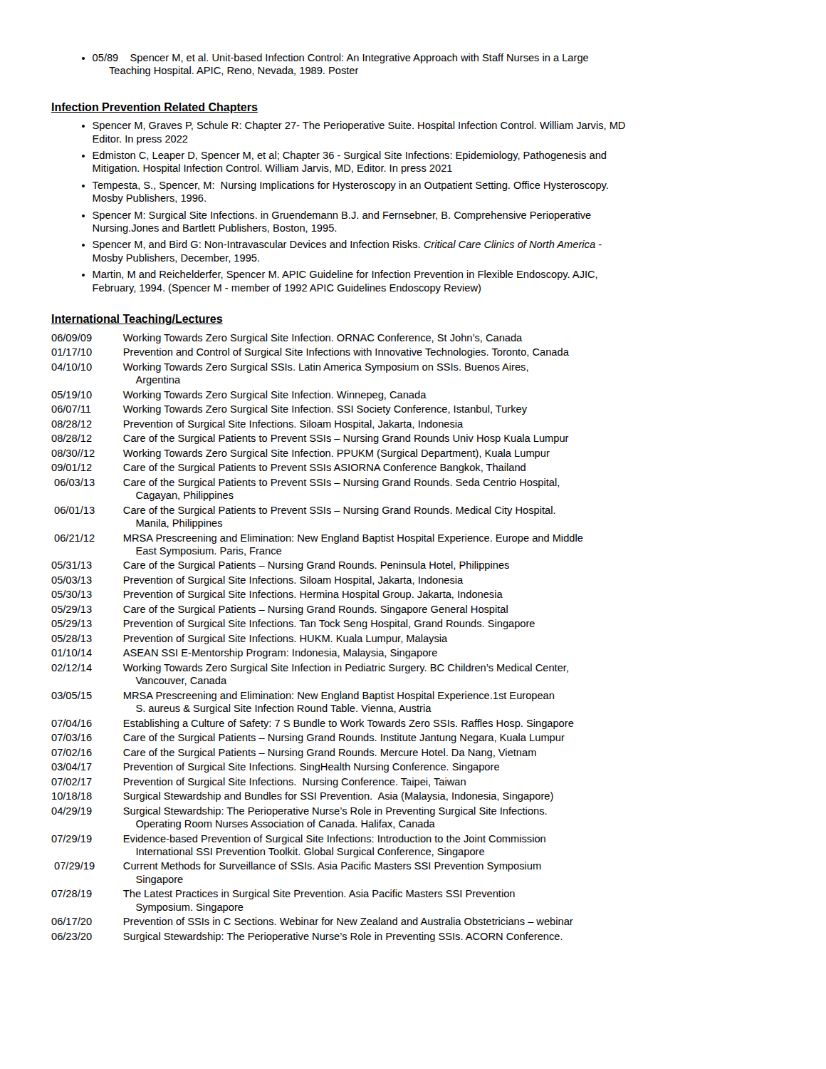05/89 Spencer M, et al. Unit-based Infection Control: An Integrative Approach with Staff Nurses in a Large Teaching Hospital. APIC, Reno, Nevada, 1989. Poster
Infection Prevention Related Chapters
Spencer M, Graves P, Schule R: Chapter 27- The Perioperative Suite. Hospital Infection Control. William Jarvis, MD Editor. In press 2022
Edmiston C, Leaper D, Spencer M, et al; Chapter 36 - Surgical Site Infections: Epidemiology, Pathogenesis and Mitigation. Hospital Infection Control. William Jarvis, MD, Editor. In press 2021
Tempesta, S., Spencer, M: Nursing Implications for Hysteroscopy in an Outpatient Setting. Office Hysteroscopy. Mosby Publishers, 1996.
Spencer M: Surgical Site Infections. in Gruendemann B.J. and Fernsebner, B. Comprehensive Perioperative Nursing.Jones and Bartlett Publishers, Boston, 1995.
Spencer M, and Bird G: Non-Intravascular Devices and Infection Risks. Critical Care Clinics of North America - Mosby Publishers, December, 1995.
Martin, M and Reichelderfer, Spencer M. APIC Guideline for Infection Prevention in Flexible Endoscopy. AJIC, February, 1994. (Spencer M - member of 1992 APIC Guidelines Endoscopy Review)
International Teaching/Lectures
| 06/09/09 | Working Towards Zero Surgical Site Infection. ORNAC Conference, St John’s, Canada |
| 01/17/10 | Prevention and Control of Surgical Site Infections with Innovative Technologies. Toronto, Canada |
| 04/10/10 | Working Towards Zero Surgical SSIs. Latin America Symposium on SSIs. Buenos Aires, Argentina |
| 05/19/10 | Working Towards Zero Surgical Site Infection. Winnepeg, Canada |
| 06/07/11 | Working Towards Zero Surgical Site Infection. SSI Society Conference, Istanbul, Turkey |
| 08/28/12 | Prevention of Surgical Site Infections. Siloam Hospital, Jakarta, Indonesia |
| 08/28/12 | Care of the Surgical Patients to Prevent SSIs – Nursing Grand Rounds Univ Hosp Kuala Lumpur |
| 08/30//12 | Working Towards Zero Surgical Site Infection. PPUKM (Surgical Department), Kuala Lumpur |
| 09/01/12 | Care of the Surgical Patients to Prevent SSIs ASIORNA Conference Bangkok, Thailand |
| 06/03/13 | Care of the Surgical Patients to Prevent SSIs – Nursing Grand Rounds. Seda Centrio Hospital, Cagayan, Philippines |
| 06/01/13 | Care of the Surgical Patients to Prevent SSIs – Nursing Grand Rounds. Medical City Hospital. Manila, Philippines |
| 06/21/12 | MRSA Prescreening and Elimination: New England Baptist Hospital Experience. Europe and Middle East Symposium. Paris, France |
| 05/31/13 | Care of the Surgical Patients – Nursing Grand Rounds. Peninsula Hotel, Philippines |
| 05/03/13 | Prevention of Surgical Site Infections. Siloam Hospital, Jakarta, Indonesia |
| 05/30/13 | Prevention of Surgical Site Infections. Hermina Hospital Group. Jakarta, Indonesia |
| 05/29/13 | Care of the Surgical Patients – Nursing Grand Rounds. Singapore General Hospital |
| 05/29/13 | Prevention of Surgical Site Infections. Tan Tock Seng Hospital, Grand Rounds. Singapore |
| 05/28/13 | Prevention of Surgical Site Infections. HUKM. Kuala Lumpur, Malaysia |
| 01/10/14 | ASEAN SSI E-Mentorship Program: Indonesia, Malaysia, Singapore |
| 02/12/14 | Working Towards Zero Surgical Site Infection in Pediatric Surgery. BC Children’s Medical Center, Vancouver, Canada |
| 03/05/15 | MRSA Prescreening and Elimination: New England Baptist Hospital Experience.1st European S. aureus & Surgical Site Infection Round Table. Vienna, Austria |
| 07/04/16 | Establishing a Culture of Safety: 7 S Bundle to Work Towards Zero SSIs. Raffles Hosp. Singapore |
| 07/03/16 | Care of the Surgical Patients – Nursing Grand Rounds. Institute Jantung Negara, Kuala Lumpur |
| 07/02/16 | Care of the Surgical Patients – Nursing Grand Rounds. Mercure Hotel. Da Nang, Vietnam |
| 03/04/17 | Prevention of Surgical Site Infections. SingHealth Nursing Conference. Singapore |
| 07/02/17 | Prevention of Surgical Site Infections. Nursing Conference. Taipei, Taiwan |
| 10/18/18 | Surgical Stewardship and Bundles for SSI Prevention. Asia (Malaysia, Indonesia, Singapore) |
| 04/29/19 | Surgical Stewardship: The Perioperative Nurse’s Role in Preventing Surgical Site Infections. Operating Room Nurses Association of Canada. Halifax, Canada |
| 07/29/19 | Evidence-based Prevention of Surgical Site Infections: Introduction to the Joint Commission International SSI Prevention Toolkit. Global Surgical Conference, Singapore |
| 07/29/19 | Current Methods for Surveillance of SSIs. Asia Pacific Masters SSI Prevention Symposium Singapore |
| 07/28/19 | The Latest Practices in Surgical Site Prevention. Asia Pacific Masters SSI Prevention Symposium. Singapore |
| 06/17/20 | Prevention of SSIs in C Sections. Webinar for New Zealand and Australia Obstetricians – webinar |
| 06/23/20 | Surgical Stewardship: The Perioperative Nurse’s Role in Preventing SSIs. ACORN Conference. |